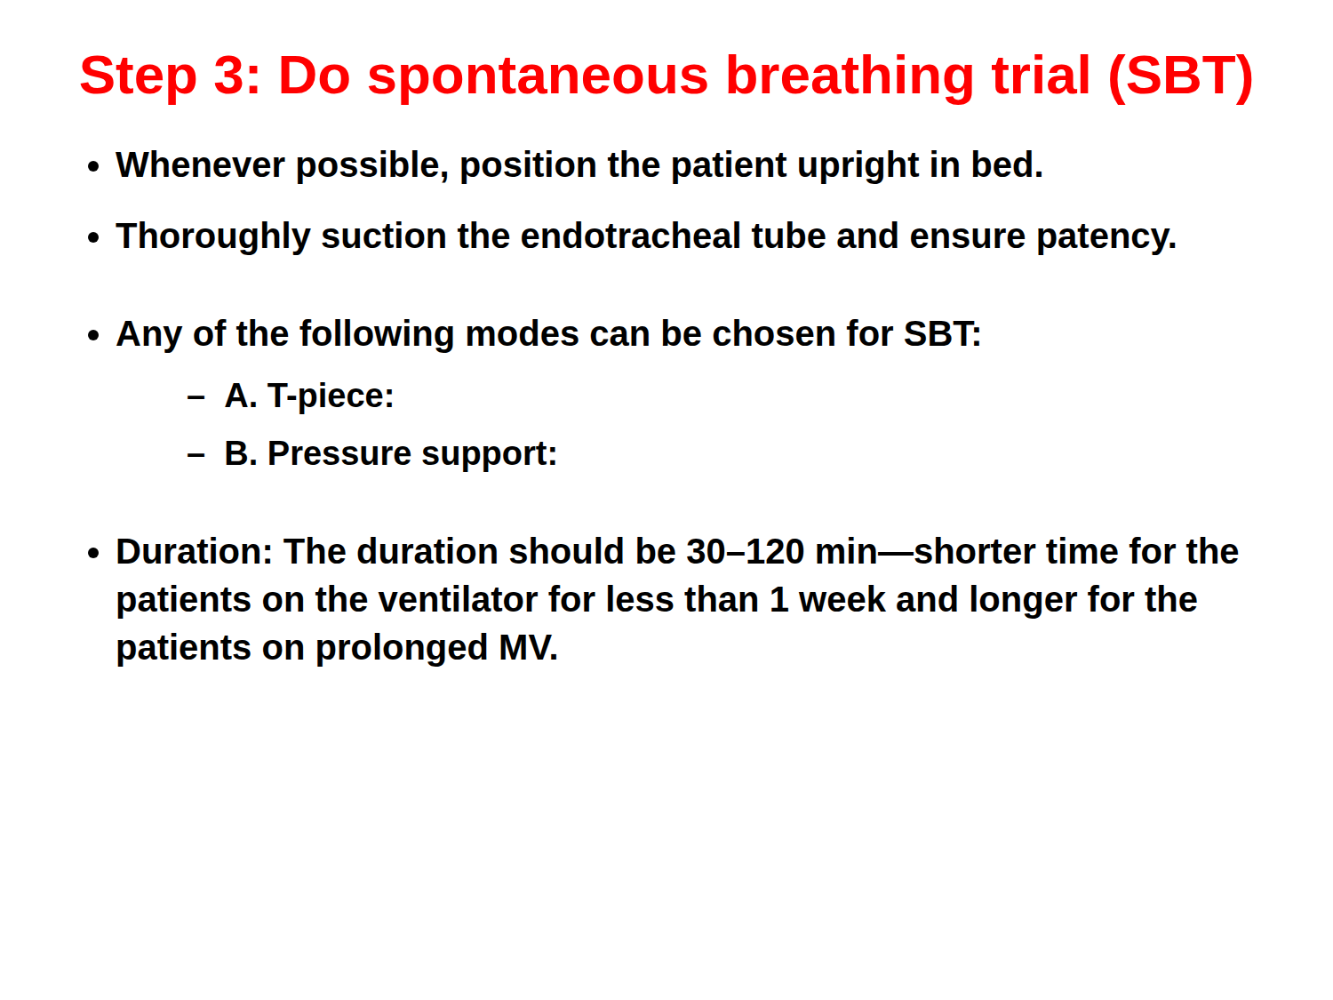Step 3: Do spontaneous breathing trial (SBT)
Whenever possible, position the patient upright in bed.
Thoroughly suction the endotracheal tube and ensure patency.
Any of the following modes can be chosen for SBT:
A. T-piece:
B. Pressure support:
Duration: The duration should be 30–120 min—shorter time for the patients on the ventilator for less than 1 week and longer for the patients on prolonged MV.